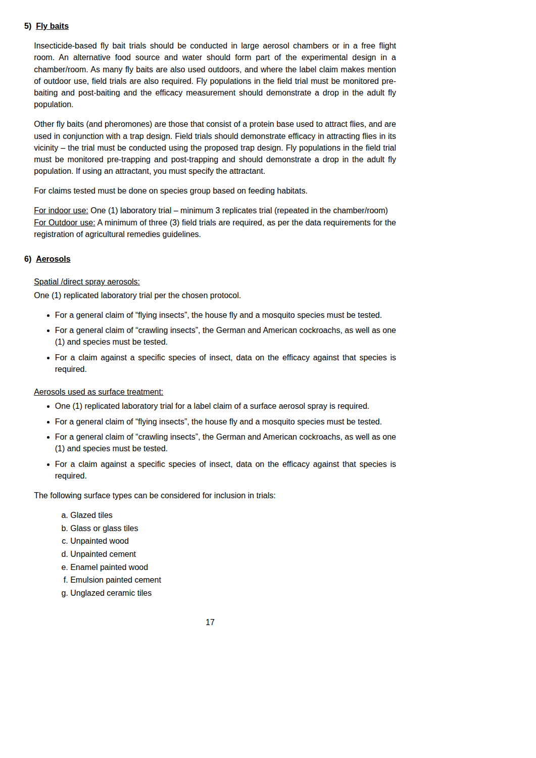5) Fly baits
Insecticide-based fly bait trials should be conducted in large aerosol chambers or in a free flight room. An alternative food source and water should form part of the experimental design in a chamber/room. As many fly baits are also used outdoors, and where the label claim makes mention of outdoor use, field trials are also required. Fly populations in the field trial must be monitored pre-baiting and post-baiting and the efficacy measurement should demonstrate a drop in the adult fly population.
Other fly baits (and pheromones) are those that consist of a protein base used to attract flies, and are used in conjunction with a trap design. Field trials should demonstrate efficacy in attracting flies in its vicinity – the trial must be conducted using the proposed trap design. Fly populations in the field trial must be monitored pre-trapping and post-trapping and should demonstrate a drop in the adult fly population. If using an attractant, you must specify the attractant.
For claims tested must be done on species group based on feeding habitats.
For indoor use: One (1) laboratory trial – minimum 3 replicates trial (repeated in the chamber/room)
For Outdoor use: A minimum of three (3) field trials are required, as per the data requirements for the registration of agricultural remedies guidelines.
6) Aerosols
Spatial /direct spray aerosols:
One (1) replicated laboratory trial per the chosen protocol.
For a general claim of “flying insects”, the house fly and a mosquito species must be tested.
For a general claim of “crawling insects”, the German and American cockroachs, as well as one (1) and species must be tested.
For a claim against a specific species of insect, data on the efficacy against that species is required.
Aerosols used as surface treatment:
One (1) replicated laboratory trial for a label claim of a surface aerosol spray is required.
For a general claim of “flying insects”, the house fly and a mosquito species must be tested.
For a general claim of “crawling insects”, the German and American cockroachs, as well as one (1) and species must be tested.
For a claim against a specific species of insect, data on the efficacy against that species is required.
The following surface types can be considered for inclusion in trials:
Glazed tiles
Glass or glass tiles
Unpainted wood
Unpainted cement
Enamel painted wood
Emulsion painted cement
Unglazed ceramic tiles
17